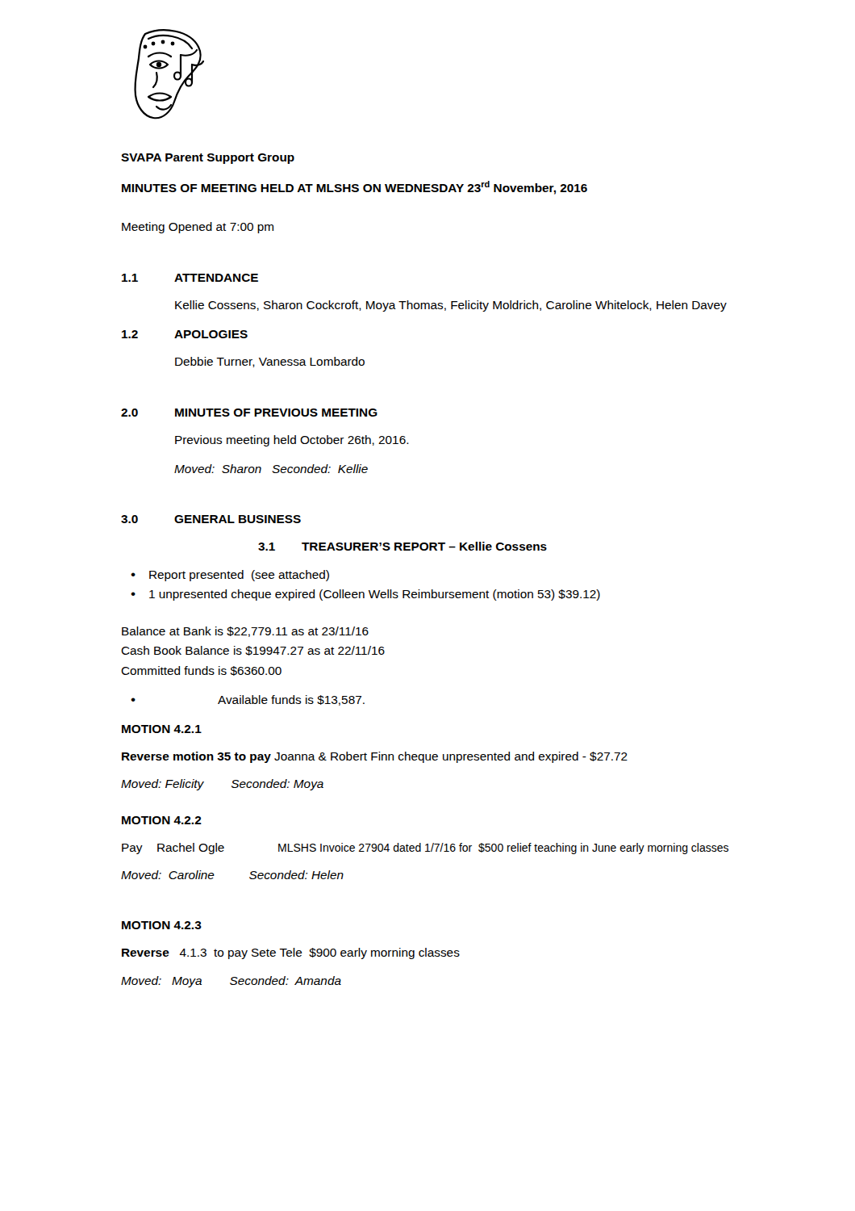SVAPA Parent Support Group
MINUTES OF MEETING HELD AT MLSHS ON WEDNESDAY 23rd November, 2016
Meeting Opened at 7:00 pm
1.1 ATTENDANCE
Kellie Cossens, Sharon Cockcroft, Moya Thomas, Felicity Moldrich, Caroline Whitelock, Helen Davey
1.2 APOLOGIES
Debbie Turner, Vanessa Lombardo
2.0 MINUTES OF PREVIOUS MEETING
Previous meeting held October 26th, 2016.
Moved: Sharon Seconded: Kellie
3.0 GENERAL BUSINESS
3.1 TREASURER’S REPORT – Kellie Cossens
Report presented (see attached)
1 unpresented cheque expired (Colleen Wells Reimbursement (motion 53) $39.12)
Balance at Bank is $22,779.11 as at 23/11/16
Cash Book Balance is $19947.27 as at 22/11/16
Committed funds is $6360.00
Available funds is $13,587.
MOTION 4.2.1
Reverse motion 35 to pay Joanna & Robert Finn cheque unpresented and expired - $27.72
Moved: Felicity Seconded: Moya
MOTION 4.2.2
Pay Rachel Ogle MLSHS Invoice 27904 dated 1/7/16 for $500 relief teaching in June early morning classes
Moved: Caroline Seconded: Helen
MOTION 4.2.3
Reverse 4.1.3 to pay Sete Tele $900 early morning classes
Moved: Moya Seconded: Amanda